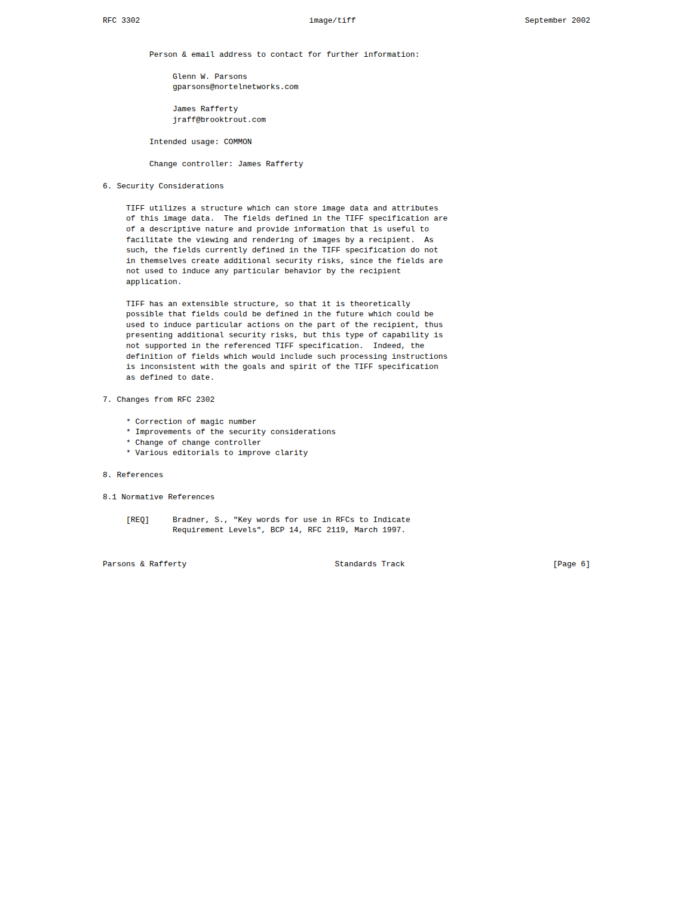RFC 3302 image/tiff September 2002
Person & email address to contact for further information:
Glenn W. Parsons
gparsons@nortelnetworks.com
James Rafferty
jraff@brooktrout.com
Intended usage: COMMON
Change controller: James Rafferty
6. Security Considerations
TIFF utilizes a structure which can store image data and attributes
of this image data.  The fields defined in the TIFF specification are
of a descriptive nature and provide information that is useful to
facilitate the viewing and rendering of images by a recipient.  As
such, the fields currently defined in the TIFF specification do not
in themselves create additional security risks, since the fields are
not used to induce any particular behavior by the recipient
application.
TIFF has an extensible structure, so that it is theoretically
possible that fields could be defined in the future which could be
used to induce particular actions on the part of the recipient, thus
presenting additional security risks, but this type of capability is
not supported in the referenced TIFF specification.  Indeed, the
definition of fields which would include such processing instructions
is inconsistent with the goals and spirit of the TIFF specification
as defined to date.
7. Changes from RFC 2302
* Correction of magic number
* Improvements of the security considerations
* Change of change controller
* Various editorials to improve clarity
8. References
8.1 Normative References
[REQ]     Bradner, S., "Key words for use in RFCs to Indicate
          Requirement Levels", BCP 14, RFC 2119, March 1997.
Parsons & Rafferty Standards Track [Page 6]